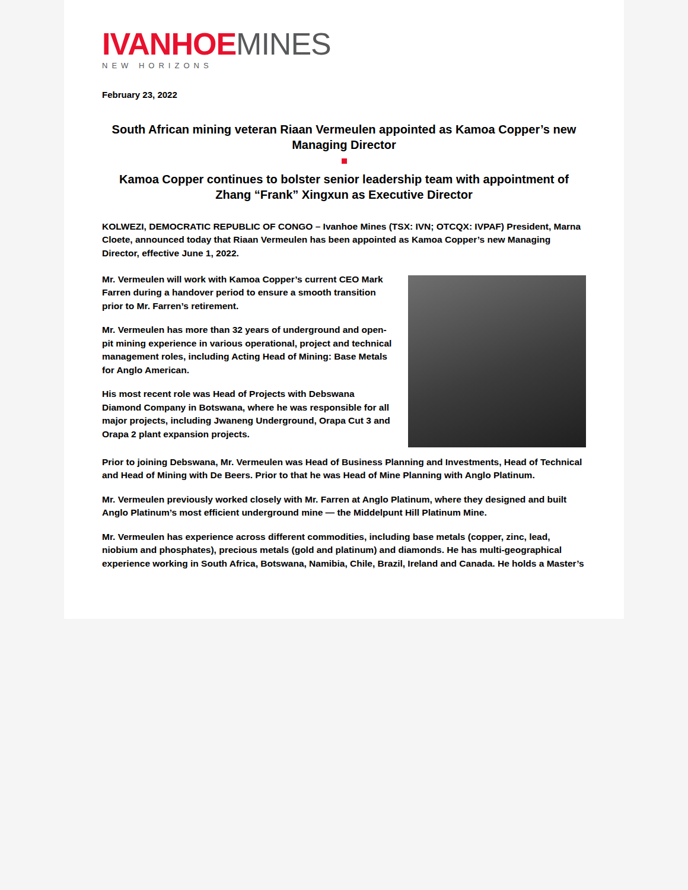IVANHOE MINES
NEW HORIZONS
February 23, 2022
South African mining veteran Riaan Vermeulen appointed as Kamoa Copper’s new Managing Director
Kamoa Copper continues to bolster senior leadership team with appointment of Zhang “Frank” Xingxun as Executive Director
KOLWEZI, DEMOCRATIC REPUBLIC OF CONGO – Ivanhoe Mines (TSX: IVN; OTCQX: IVPAF) President, Marna Cloete, announced today that Riaan Vermeulen has been appointed as Kamoa Copper’s new Managing Director, effective June 1, 2022.
Mr. Vermeulen will work with Kamoa Copper’s current CEO Mark Farren during a handover period to ensure a smooth transition prior to Mr. Farren’s retirement.
Mr. Vermeulen has more than 32 years of underground and open-pit mining experience in various operational, project and technical management roles, including Acting Head of Mining: Base Metals for Anglo American.
His most recent role was Head of Projects with Debswana Diamond Company in Botswana, where he was responsible for all major projects, including Jwaneng Underground, Orapa Cut 3 and Orapa 2 plant expansion projects.
Prior to joining Debswana, Mr. Vermeulen was Head of Business Planning and Investments, Head of Technical and Head of Mining with De Beers. Prior to that he was Head of Mine Planning with Anglo Platinum.
Mr. Vermeulen previously worked closely with Mr. Farren at Anglo Platinum, where they designed and built Anglo Platinum’s most efficient underground mine — the Middelpunt Hill Platinum Mine.
Mr. Vermeulen has experience across different commodities, including base metals (copper, zinc, lead, niobium and phosphates), precious metals (gold and platinum) and diamonds. He has multi-geographical experience working in South Africa, Botswana, Namibia, Chile, Brazil, Ireland and Canada. He holds a Master’s